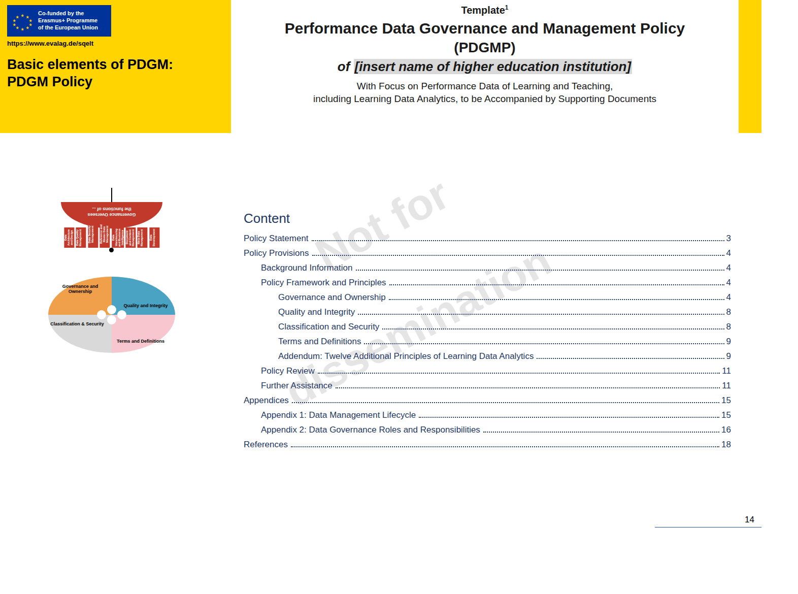★ ★ ★ ★ ★ ★ ★ ★ ★ ★
Co-funded by the
Erasmus+ Programme
of the European Union
https://www.evalag.de/sqelt
Basic elements of PDGM:
PDGM Policy
Template1
Performance Data Governance and Management Policy
(PDGMP)
of [insert name of higher education institution]
With Focus on Performance Data of Learning and Teaching,
including Learning Data Analytics, to be Accompanied by Supporting Documents
Governance Oversees
the functions of ...
Data Architecture and Design
Data Quality Management
Data Security Management
Reference and Master Data Management
Data Warehousing and Business Intelligence
Document and Content Management
Meta Data Management
Data Development
Governance and
Ownership
Quality and Integrity
Classification & Security
Terms and Definitions
Not for
dissemination
Content
Policy Statement 3
Policy Provisions 4
Background Information 4
Policy Framework and Principles 4
Governance and Ownership 4
Quality and Integrity 8
Classification and Security 8
Terms and Definitions 9
Addendum: Twelve Additional Principles of Learning Data Analytics 9
Policy Review 11
Further Assistance 11
Appendices 15
Appendix 1: Data Management Lifecycle 15
Appendix 2: Data Governance Roles and Responsibilities 16
References 18
14